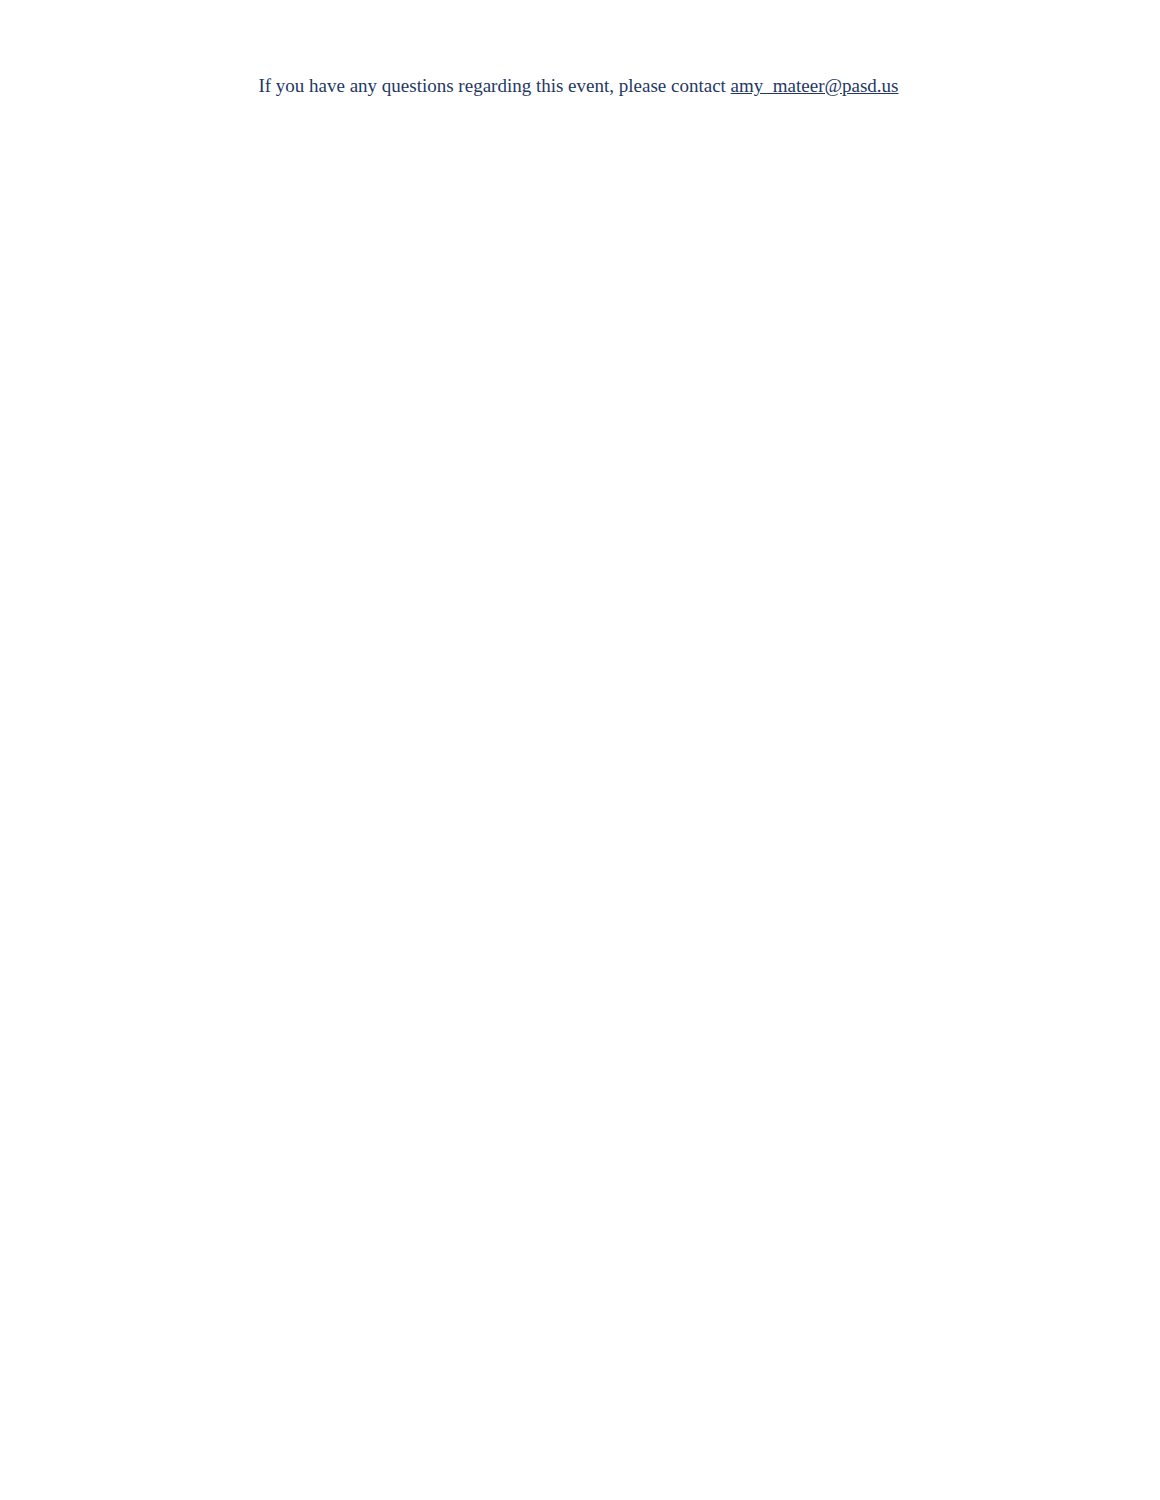If you have any questions regarding this event, please contact amy_mateer@pasd.us